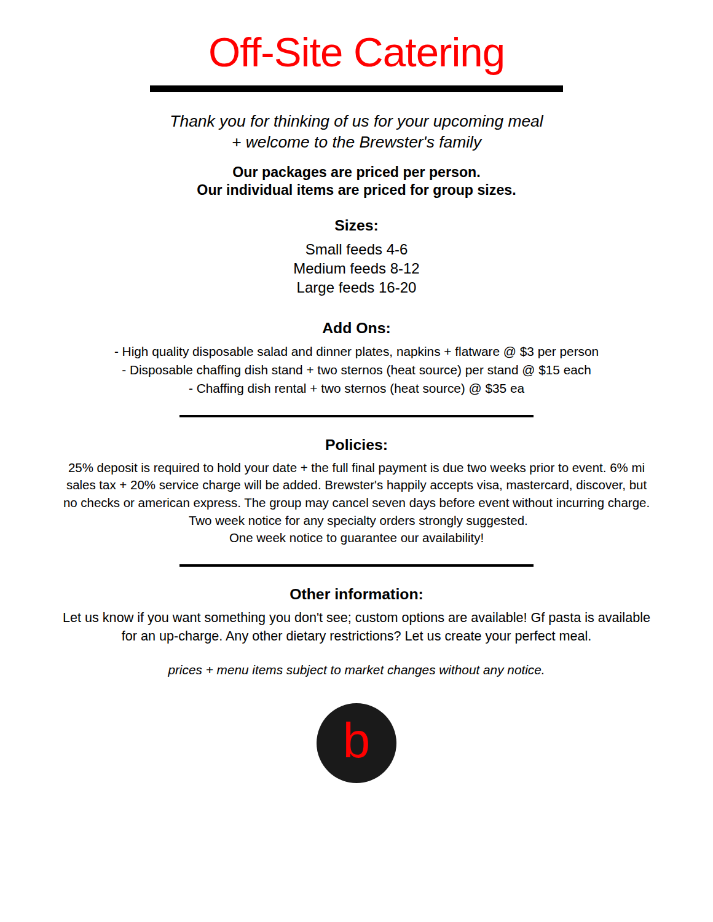Off-Site Catering
Thank you for thinking of us for your upcoming meal
+ welcome to the Brewster's family
Our packages are priced per person.
Our individual items are priced for group sizes.
Sizes:
Small feeds 4-6
Medium feeds 8-12
Large feeds 16-20
Add Ons:
- High quality disposable salad and dinner plates, napkins + flatware @ $3 per person
- Disposable chaffing dish stand + two sternos (heat source) per stand @ $15 each
- Chaffing dish rental + two sternos (heat source) @ $35 ea
Policies:
25% deposit is required to hold your date + the full final payment is due two weeks prior to event. 6% mi sales tax + 20% service charge will be added. Brewster's happily accepts visa, mastercard, discover, but no checks or american express. The group may cancel seven days before event without incurring charge. Two week notice for any specialty orders strongly suggested.
One week notice to guarantee our availability!
Other information:
Let us know if you want something you don't see; custom options are available! Gf pasta is available for an up-charge. Any other dietary restrictions? Let us create your perfect meal.
prices + menu items subject to market changes without any notice.
b